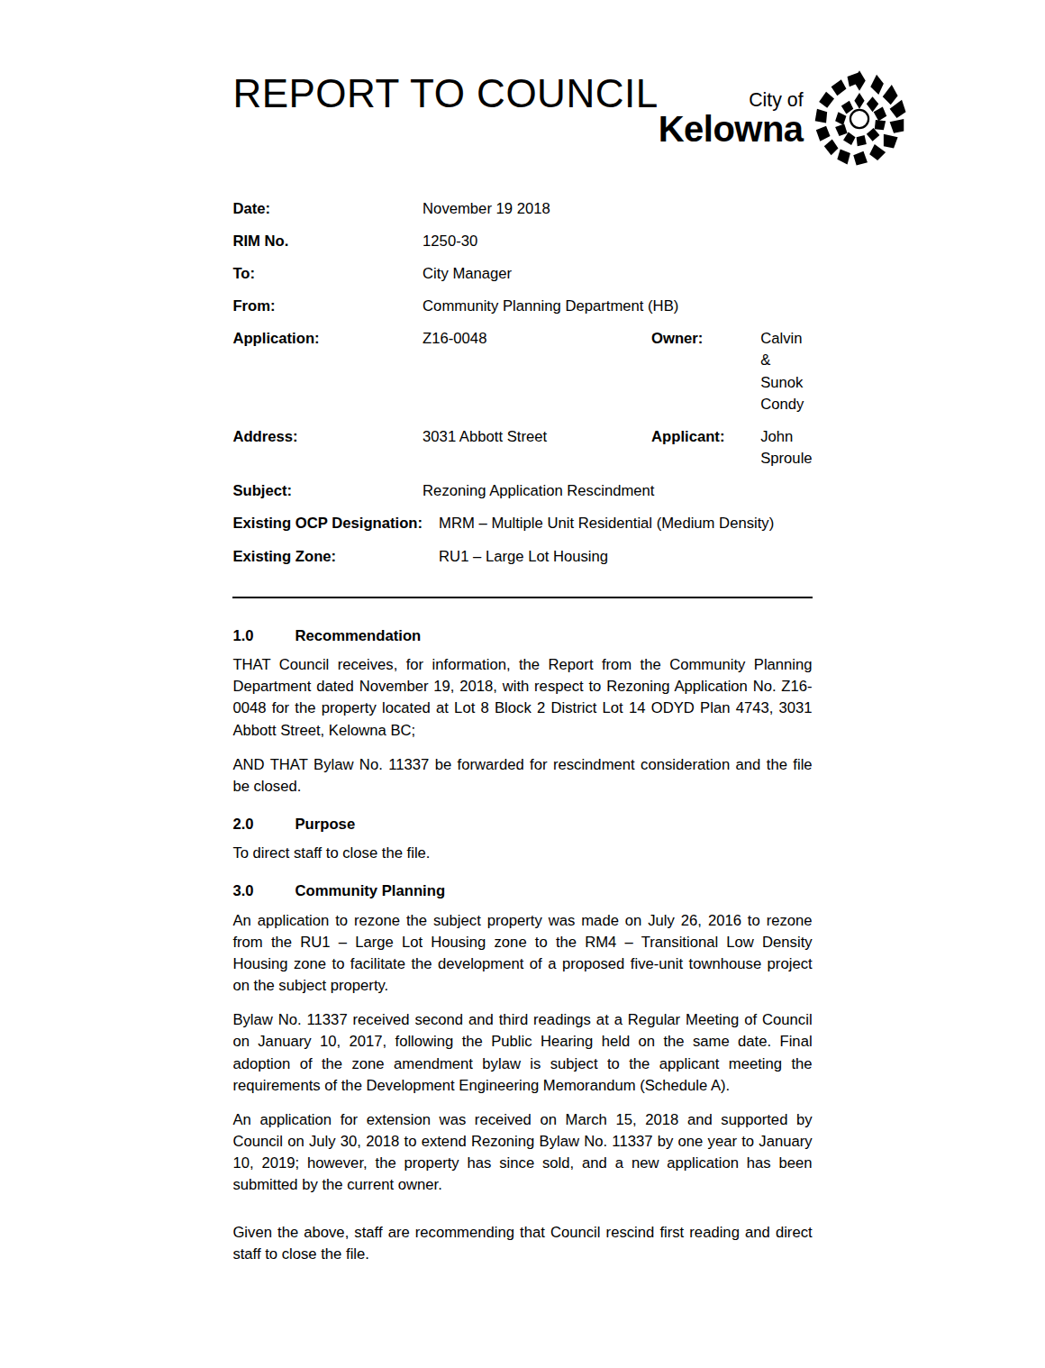REPORT TO COUNCIL
City of Kelowna
| Date: | November 19 2018 |
| RIM No. | 1250-30 |
| To: | City Manager |
| From: | Community Planning Department (HB) |
| Application: | Z16-0048 | Owner: | Calvin & Sunok Condy |
| Address: | 3031 Abbott Street | Applicant: | John Sproule |
| Subject: | Rezoning Application Rescindment |
| Existing OCP Designation: | MRM – Multiple Unit Residential (Medium Density) |
| Existing Zone: | RU1 – Large Lot Housing |
1.0 Recommendation
THAT Council receives, for information, the Report from the Community Planning Department dated November 19, 2018, with respect to Rezoning Application No. Z16-0048 for the property located at Lot 8 Block 2 District Lot 14 ODYD Plan 4743, 3031 Abbott Street, Kelowna BC;
AND THAT Bylaw No. 11337 be forwarded for rescindment consideration and the file be closed.
2.0 Purpose
To direct staff to close the file.
3.0 Community Planning
An application to rezone the subject property was made on July 26, 2016 to rezone from the RU1 – Large Lot Housing zone to the RM4 – Transitional Low Density Housing zone to facilitate the development of a proposed five-unit townhouse project on the subject property.
Bylaw No. 11337 received second and third readings at a Regular Meeting of Council on January 10, 2017, following the Public Hearing held on the same date. Final adoption of the zone amendment bylaw is subject to the applicant meeting the requirements of the Development Engineering Memorandum (Schedule A).
An application for extension was received on March 15, 2018 and supported by Council on July 30, 2018 to extend Rezoning Bylaw No. 11337 by one year to January 10, 2019; however, the property has since sold, and a new application has been submitted by the current owner.
Given the above, staff are recommending that Council rescind first reading and direct staff to close the file.